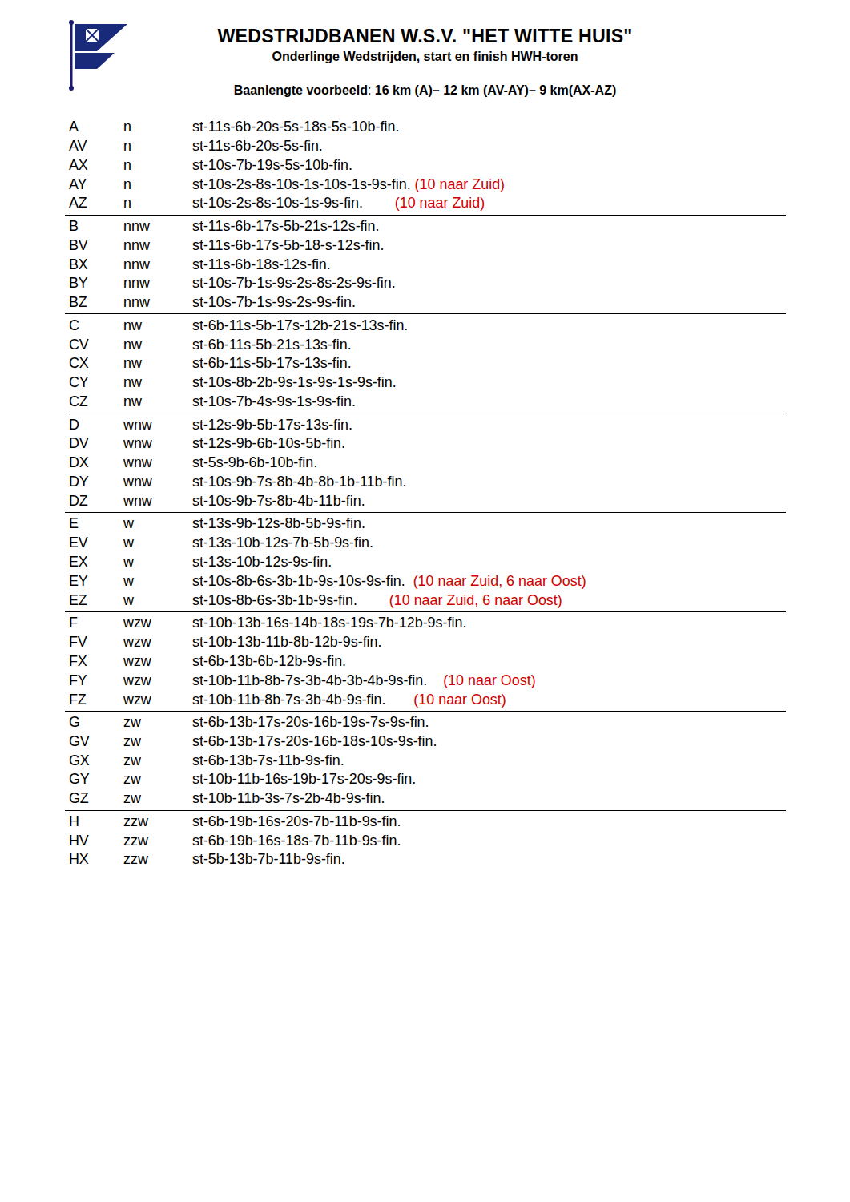WEDSTRIJDBANEN W.S.V. "HET WITTE HUIS"
Onderlinge Wedstrijden, start en finish HWH-toren
Baanlengte voorbeeld: 16 km (A)– 12 km (AV-AY)– 9 km(AX-AZ)
| A | n | st-11s-6b-20s-5s-18s-5s-10b-fin. |
| AV | n | st-11s-6b-20s-5s-fin. |
| AX | n | st-10s-7b-19s-5s-10b-fin. |
| AY | n | st-10s-2s-8s-10s-1s-10s-1s-9s-fin. (10 naar Zuid) |
| AZ | n | st-10s-2s-8s-10s-1s-9s-fin. (10 naar Zuid) |
| B | nnw | st-11s-6b-17s-5b-21s-12s-fin. |
| BV | nnw | st-11s-6b-17s-5b-18-s-12s-fin. |
| BX | nnw | st-11s-6b-18s-12s-fin. |
| BY | nnw | st-10s-7b-1s-9s-2s-8s-2s-9s-fin. |
| BZ | nnw | st-10s-7b-1s-9s-2s-9s-fin. |
| C | nw | st-6b-11s-5b-17s-12b-21s-13s-fin. |
| CV | nw | st-6b-11s-5b-21s-13s-fin. |
| CX | nw | st-6b-11s-5b-17s-13s-fin. |
| CY | nw | st-10s-8b-2b-9s-1s-9s-1s-9s-fin. |
| CZ | nw | st-10s-7b-4s-9s-1s-9s-fin. |
| D | wnw | st-12s-9b-5b-17s-13s-fin. |
| DV | wnw | st-12s-9b-6b-10s-5b-fin. |
| DX | wnw | st-5s-9b-6b-10b-fin. |
| DY | wnw | st-10s-9b-7s-8b-4b-8b-1b-11b-fin. |
| DZ | wnw | st-10s-9b-7s-8b-4b-11b-fin. |
| E | w | st-13s-9b-12s-8b-5b-9s-fin. |
| EV | w | st-13s-10b-12s-7b-5b-9s-fin. |
| EX | w | st-13s-10b-12s-9s-fin. |
| EY | w | st-10s-8b-6s-3b-1b-9s-10s-9s-fin. (10 naar Zuid, 6 naar Oost) |
| EZ | w | st-10s-8b-6s-3b-1b-9s-fin. (10 naar Zuid, 6 naar Oost) |
| F | wzw | st-10b-13b-16s-14b-18s-19s-7b-12b-9s-fin. |
| FV | wzw | st-10b-13b-11b-8b-12b-9s-fin. |
| FX | wzw | st-6b-13b-6b-12b-9s-fin. |
| FY | wzw | st-10b-11b-8b-7s-3b-4b-3b-4b-9s-fin. (10 naar Oost) |
| FZ | wzw | st-10b-11b-8b-7s-3b-4b-9s-fin. (10 naar Oost) |
| G | zw | st-6b-13b-17s-20s-16b-19s-7s-9s-fin. |
| GV | zw | st-6b-13b-17s-20s-16b-18s-10s-9s-fin. |
| GX | zw | st-6b-13b-7s-11b-9s-fin. |
| GY | zw | st-10b-11b-16s-19b-17s-20s-9s-fin. |
| GZ | zw | st-10b-11b-3s-7s-2b-4b-9s-fin. |
| H | zzw | st-6b-19b-16s-20s-7b-11b-9s-fin. |
| HV | zzw | st-6b-19b-16s-18s-7b-11b-9s-fin. |
| HX | zzw | st-5b-13b-7b-11b-9s-fin. |